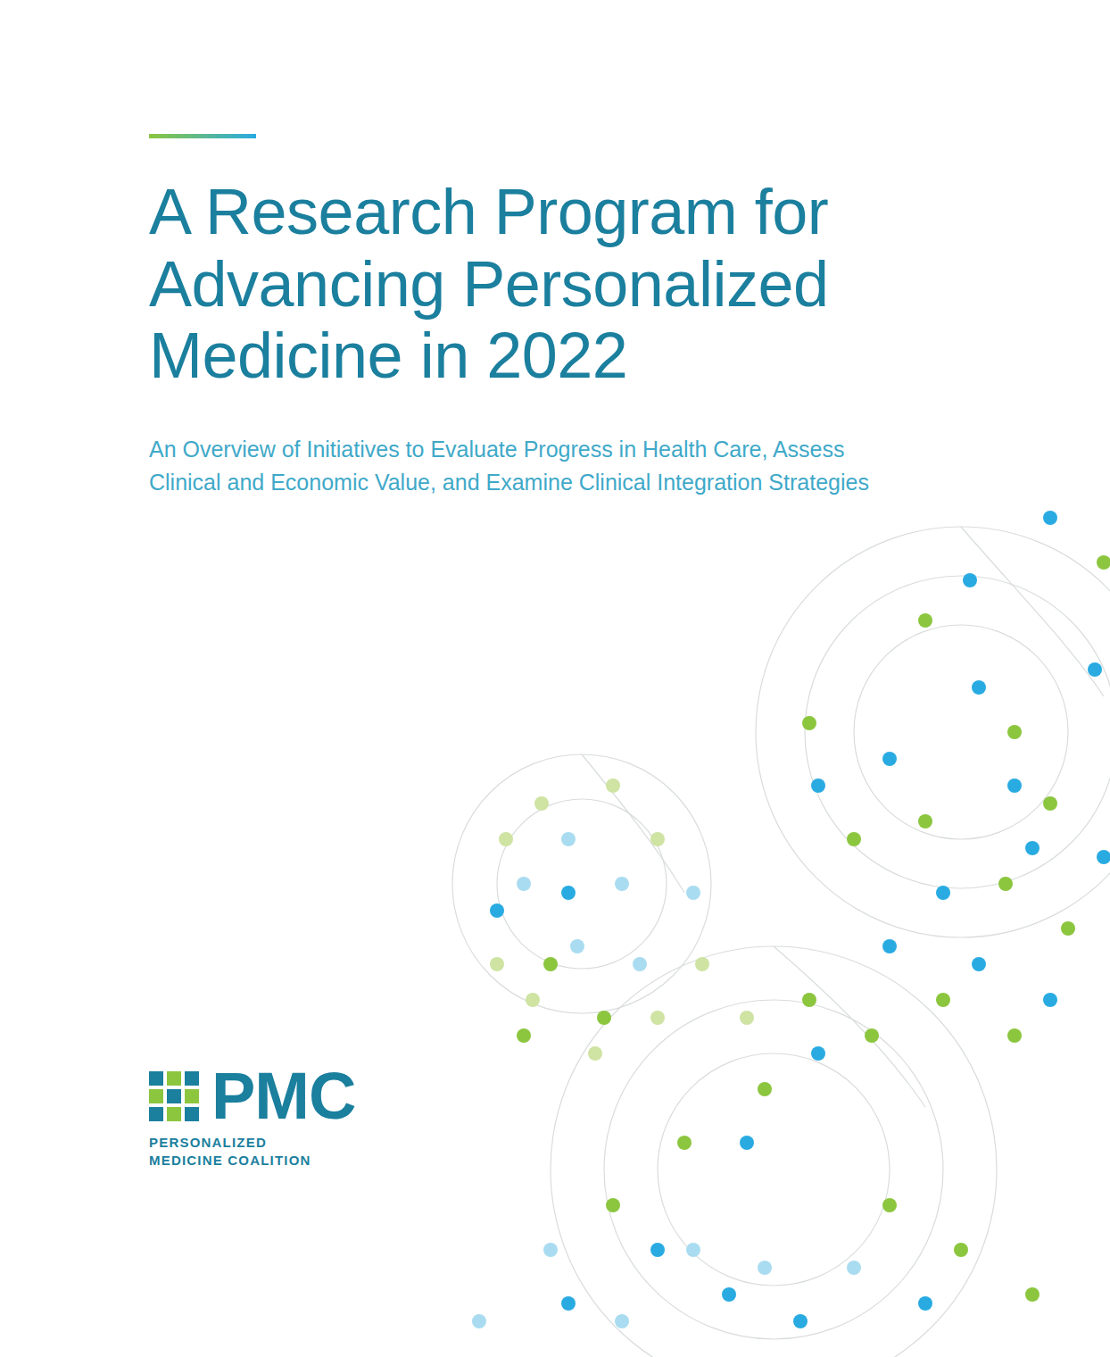A Research Program for Advancing Personalized Medicine in 2022
An Overview of Initiatives to Evaluate Progress in Health Care, Assess Clinical and Economic Value, and Examine Clinical Integration Strategies
PMC
PERSONALIZED
MEDICINE COALITION